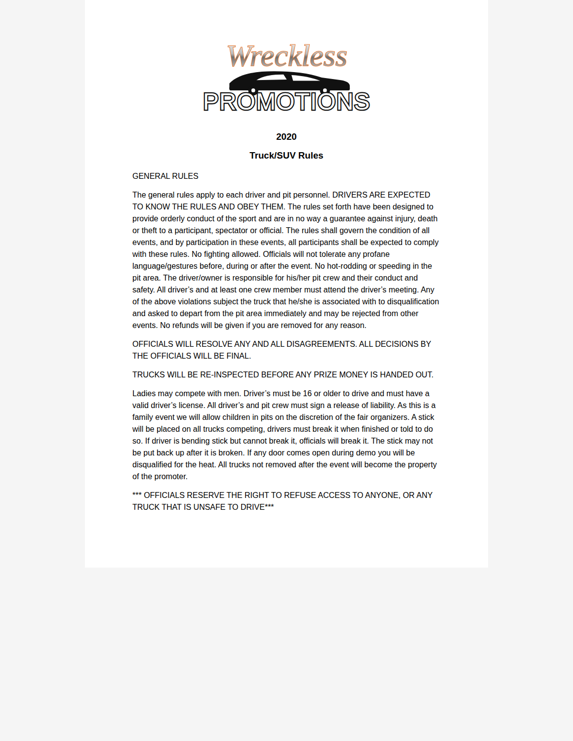Wreckless PROMOTIONS
2020 Truck/SUV Rules
General Rules
The general rules apply to each driver and pit personnel. DRIVERS ARE EXPECTED TO KNOW THE RULES AND OBEY THEM. The rules set forth have been designed to provide orderly conduct of the sport and are in no way a guarantee against injury, death or theft to a participant, spectator or official. The rules shall govern the condition of all events, and by participation in these events, all participants shall be expected to comply with these rules. No fighting allowed. Officials will not tolerate any profane language/gestures before, during or after the event. No hot-rodding or speeding in the pit area. The driver/owner is responsible for his/her pit crew and their conduct and safety. All driver’s and at least one crew member must attend the driver’s meeting. Any of the above violations subject the truck that he/she is associated with to disqualification and asked to depart from the pit area immediately and may be rejected from other events. No refunds will be given if you are removed for any reason.
OFFICIALS WILL RESOLVE ANY AND ALL DISAGREEMENTS. ALL DECISIONS BY THE OFFICIALS WILL BE FINAL.
TRUCKS WILL BE RE-INSPECTED BEFORE ANY PRIZE MONEY IS HANDED OUT.
Ladies may compete with men. Driver’s must be 16 or older to drive and must have a valid driver’s license. All driver’s and pit crew must sign a release of liability. As this is a family event we will allow children in pits on the discretion of the fair organizers. A stick will be placed on all trucks competing, drivers must break it when finished or told to do so. If driver is bending stick but cannot break it, officials will break it. The stick may not be put back up after it is broken. If any door comes open during demo you will be disqualified for the heat. All trucks not removed after the event will become the property of the promoter.
*** OFFICIALS RESERVE THE RIGHT TO REFUSE ACCESS TO ANYONE, OR ANY TRUCK THAT IS UNSAFE TO DRIVE***